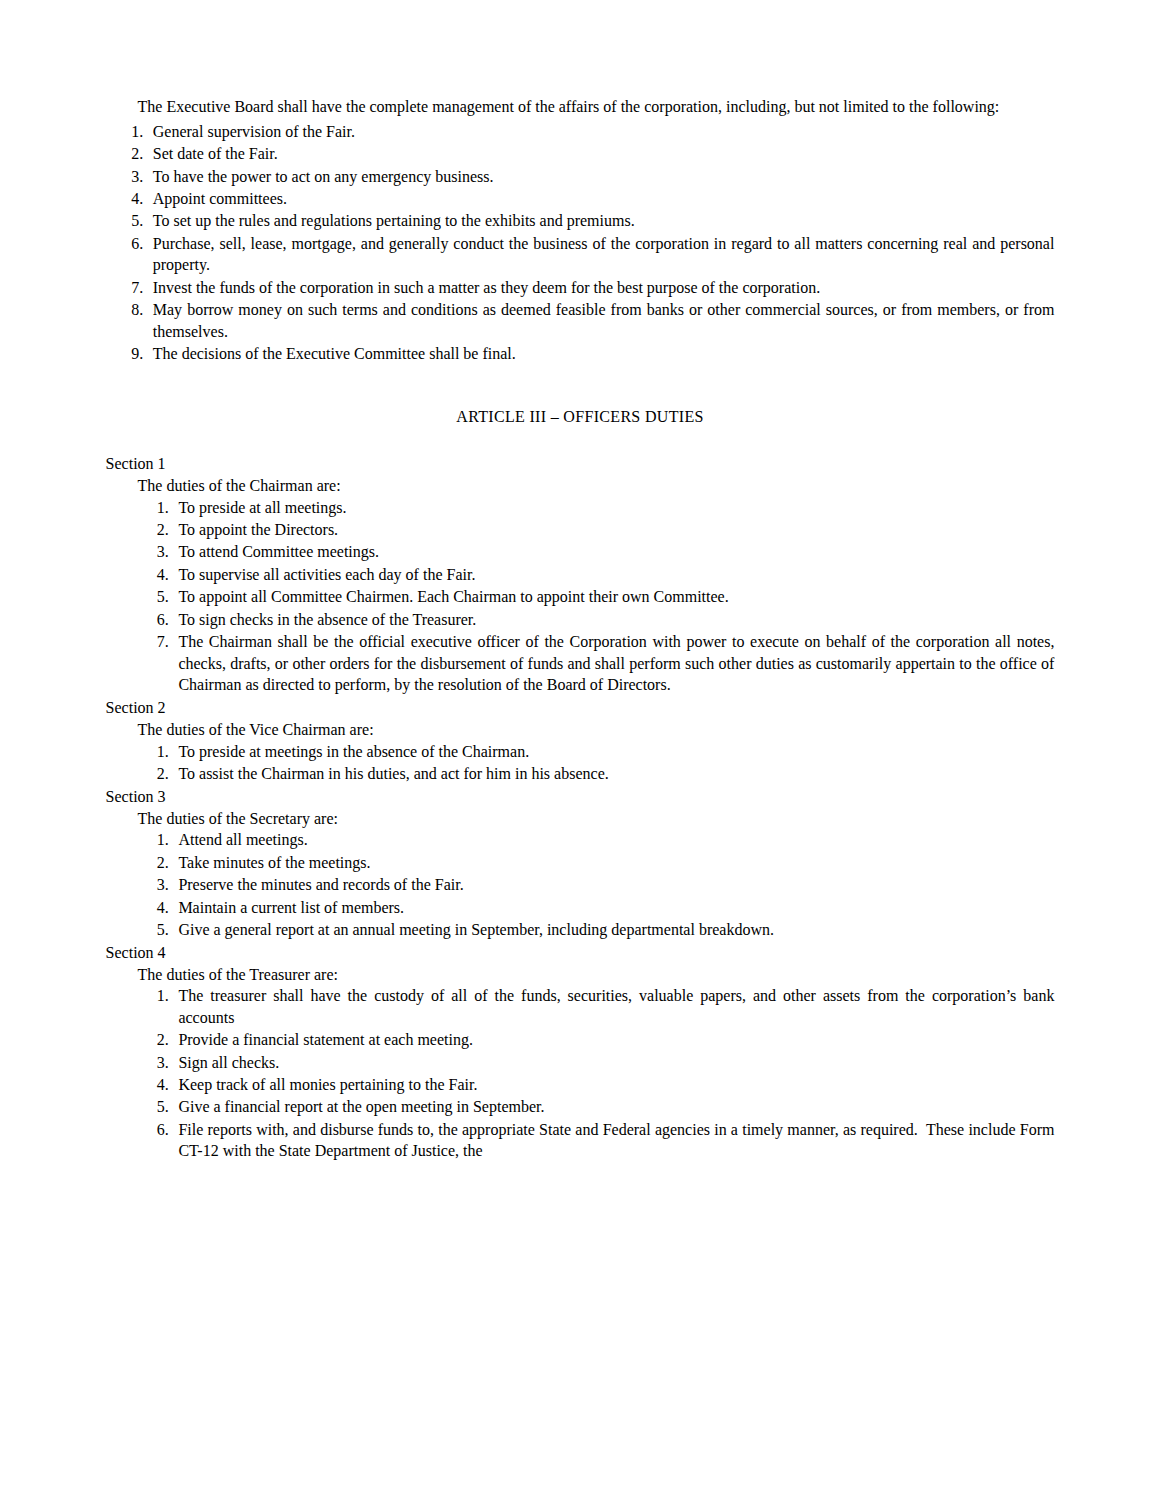The Executive Board shall have the complete management of the affairs of the corporation, including, but not limited to the following:
General supervision of the Fair.
Set date of the Fair.
To have the power to act on any emergency business.
Appoint committees.
To set up the rules and regulations pertaining to the exhibits and premiums.
Purchase, sell, lease, mortgage, and generally conduct the business of the corporation in regard to all matters concerning real and personal property.
Invest the funds of the corporation in such a matter as they deem for the best purpose of the corporation.
May borrow money on such terms and conditions as deemed feasible from banks or other commercial sources, or from members, or from themselves.
The decisions of the Executive Committee shall be final.
ARTICLE III – OFFICERS DUTIES
Section 1
The duties of the Chairman are:
To preside at all meetings.
To appoint the Directors.
To attend Committee meetings.
To supervise all activities each day of the Fair.
To appoint all Committee Chairmen. Each Chairman to appoint their own Committee.
To sign checks in the absence of the Treasurer.
The Chairman shall be the official executive officer of the Corporation with power to execute on behalf of the corporation all notes, checks, drafts, or other orders for the disbursement of funds and shall perform such other duties as customarily appertain to the office of Chairman as directed to perform, by the resolution of the Board of Directors.
Section 2
The duties of the Vice Chairman are:
To preside at meetings in the absence of the Chairman.
To assist the Chairman in his duties, and act for him in his absence.
Section 3
The duties of the Secretary are:
Attend all meetings.
Take minutes of the meetings.
Preserve the minutes and records of the Fair.
Maintain a current list of members.
Give a general report at an annual meeting in September, including departmental breakdown.
Section 4
The duties of the Treasurer are:
The treasurer shall have the custody of all of the funds, securities, valuable papers, and other assets from the corporation’s bank accounts
Provide a financial statement at each meeting.
Sign all checks.
Keep track of all monies pertaining to the Fair.
Give a financial report at the open meeting in September.
File reports with, and disburse funds to, the appropriate State and Federal agencies in a timely manner, as required. These include Form CT-12 with the State Department of Justice, the